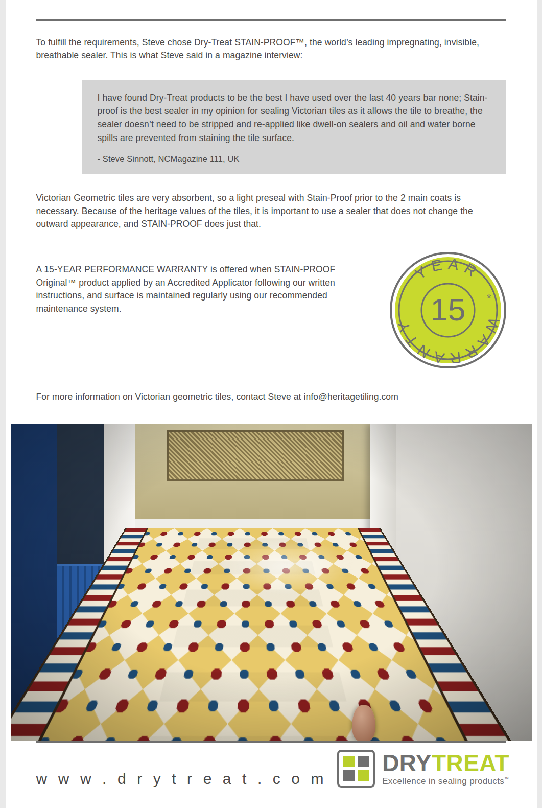To fulfill the requirements, Steve chose Dry-Treat STAIN-PROOF™, the world’s leading impregnating, invisible, breathable sealer. This is what Steve said in a magazine interview:
I have found Dry-Treat products to be the best I have used over the last 40 years bar none; Stain-proof is the best sealer in my opinion for sealing Victorian tiles as it allows the tile to breathe, the sealer doesn’t need to be stripped and re-applied like dwell-on sealers and oil and water borne spills are prevented from staining the tile surface.
- Steve Sinnott, NCMagazine 111, UK
Victorian Geometric tiles are very absorbent, so a light preseal with Stain-Proof prior to the 2 main coats is necessary. Because of the heritage values of the tiles, it is important to use a sealer that does not change the outward appearance, and STAIN-PROOF does just that.
A 15-YEAR PERFORMANCE WARRANTY is offered when STAIN-PROOF Original™ product applied by an Accredited Applicator following our written instructions, and surface is maintained regularly using our recommended maintenance system.
YEAR WARRANTY 15 *
For more information on Victorian geometric tiles, contact Steve at info@heritagetiling.com
w w w . d r y t r e a t . c o m
DRY TREAT
Excellence in sealing products™